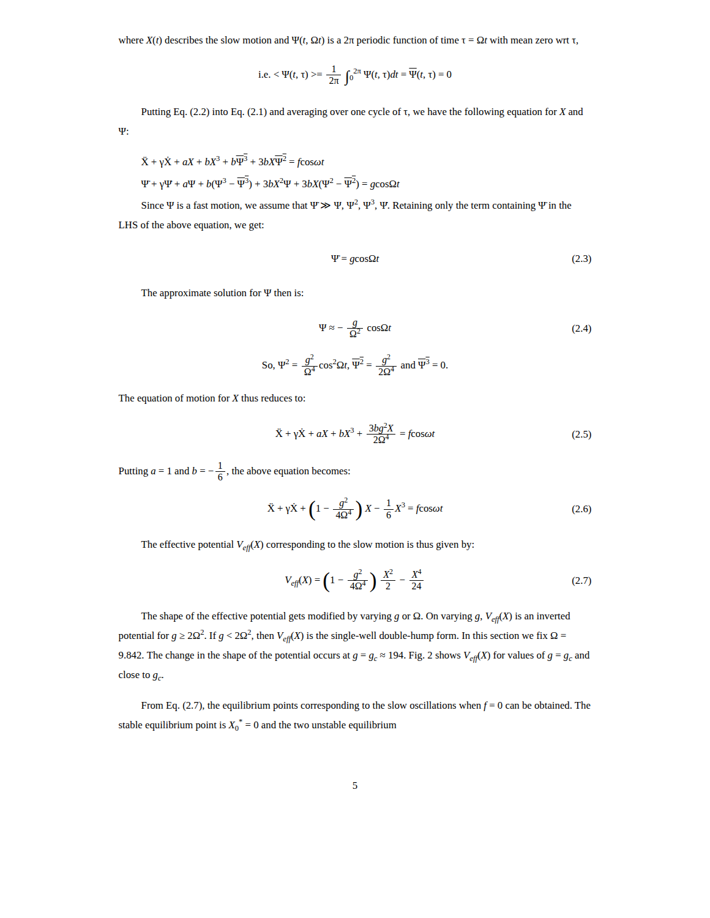where X(t) describes the slow motion and Ψ(t, Ωt) is a 2π periodic function of time τ = Ωt with mean zero wrt τ,
i.e. < Ψ(t, τ) >= 12π ∫02π Ψ(t, τ)dt = Ψ(t, τ) = 0
Putting Eq. (2.2) into Eq. (2.1) and averaging over one cycle of τ, we have the following equation for X and Ψ:
Ẍ + γẊ + aX + bX3 + bΨ3 + 3bXΨ2 = fcosωt Ψ̈ + γΨ̇ + aΨ + b(Ψ3 − Ψ3) + 3bX2Ψ + 3bX(Ψ2 − Ψ2) = gcosΩt
Since Ψ is a fast motion, we assume that Ψ̈ ≫ Ψ, Ψ2, Ψ3, Ψ̇. Retaining only the term containing Ψ̈ in the LHS of the above equation, we get:
Ψ̈ = gcosΩt (2.3)
The approximate solution for Ψ then is:
Ψ ≈ − gΩ2 cosΩt (2.4)
So, Ψ2 = g2 Ω4cos2Ωt, Ψ2 = g22Ω4 and Ψ3 = 0.
The equation of motion for X thus reduces to:
Ẍ + γẊ + aX + bX3 + 3bg2X 2Ω4 = fcosωt (2.5)
Putting a = 1 and b = −16, the above equation becomes:
Ẍ + γẊ + (1 − g24Ω4) X − 16 X3 = fcosωt (2.6)
The effective potential Veff(X) corresponding to the slow motion is thus given by:
Veff(X) = (1 − g24Ω4) X22 − X424 (2.7)
The shape of the effective potential gets modified by varying g or Ω. On varying g, Veff(X) is an inverted potential for g ≥ 2Ω2. If g < 2Ω2, then Veff(X) is the single-well double-hump form. In this section we fix Ω = 9.842. The change in the shape of the potential occurs at g = gc ≈ 194. Fig. 2 shows Veff(X) for values of g = gc and close to gc.
From Eq. (2.7), the equilibrium points corresponding to the slow oscillations when f = 0 can be obtained. The stable equilibrium point is X0* = 0 and the two unstable equilibrium
5